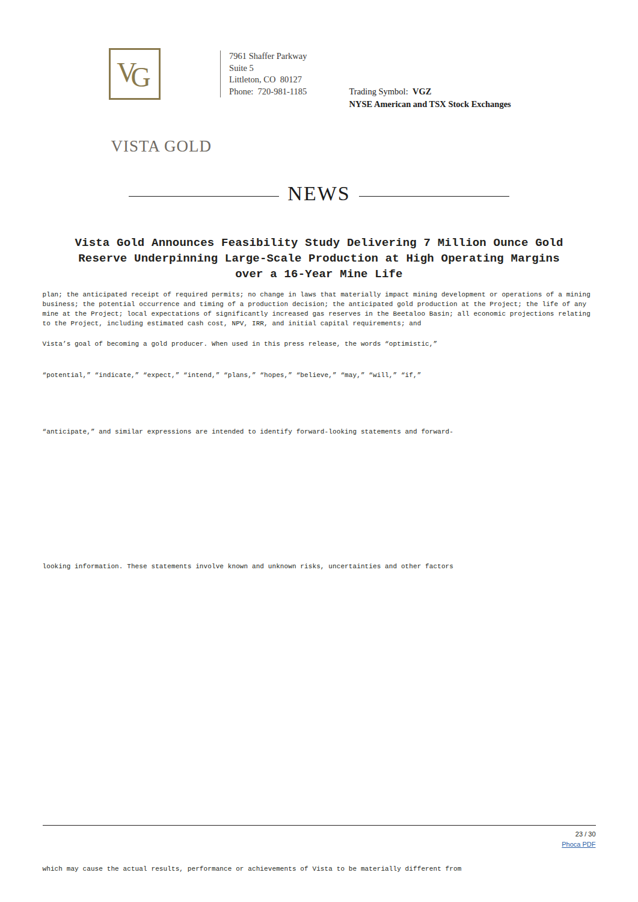VG
VISTA GOLD
7961 Shaffer Parkway
Suite 5
Littleton, CO 80127
Phone: 720-981-1185
Trading Symbol: VGZ
NYSE American and TSX Stock Exchanges
NEWS
Vista Gold Announces Feasibility Study Delivering 7 Million Ounce Gold
Reserve Underpinning Large-Scale Production at High Operating Margins
over a 16-Year Mine Life
plan; the anticipated receipt of required permits; no change in laws that materially impact mining development or operations of a mining business; the potential occurrence and timing of a production decision; the anticipated gold production at the Project; the life of any mine at the Project; local expectations of significantly increased gas reserves in the Beetaloo Basin; all economic projections relating to the Project, including estimated cash cost, NPV, IRR, and initial capital requirements; and
Vista’s goal of becoming a gold producer. When used in this press release, the words “optimistic,”
“potential,” “indicate,” “expect,” “intend,” “plans,” “hopes,” “believe,” “may,” “will,” “if,”
“anticipate,” and similar expressions are intended to identify forward-looking statements and forward-
looking information. These statements involve known and unknown risks, uncertainties and other factors
23 / 30
Phoca PDF
which may cause the actual results, performance or achievements of Vista to be materially different from